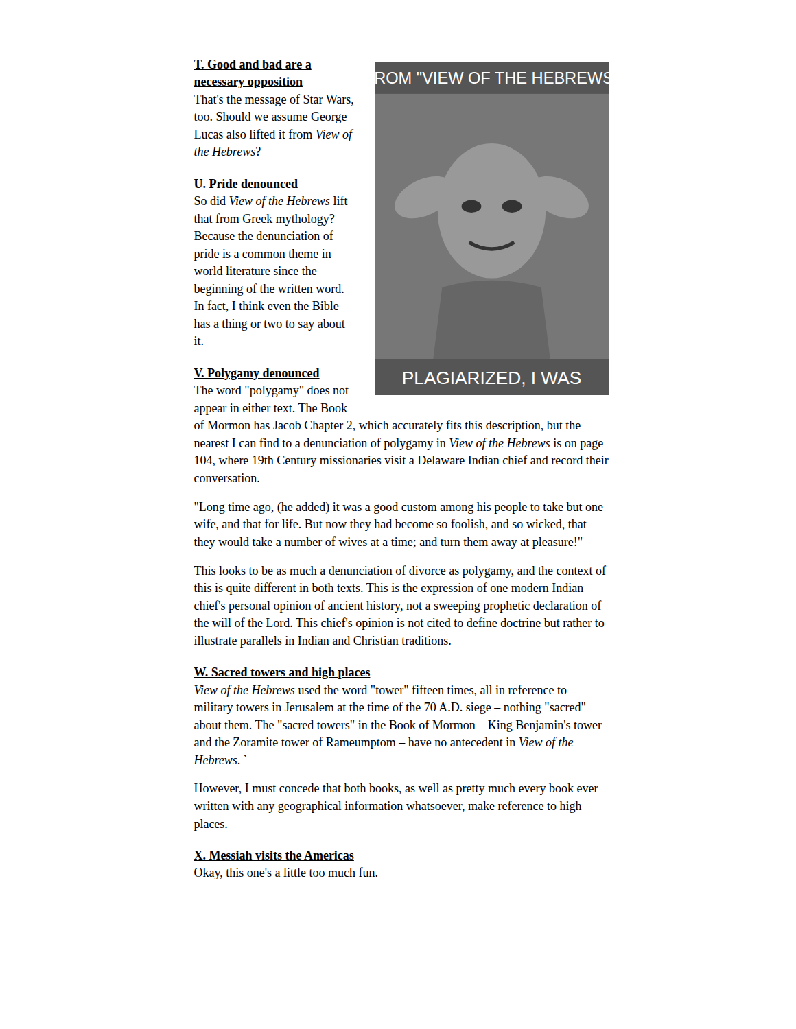T. Good and bad are a necessary opposition
That's the message of Star Wars, too. Should we assume George Lucas also lifted it from View of the Hebrews?
U. Pride denounced
So did View of the Hebrews lift that from Greek mythology? Because the denunciation of pride is a common theme in world literature since the beginning of the written word. In fact, I think even the Bible has a thing or two to say about it.
V. Polygamy denounced
The word "polygamy" does not appear in either text. The Book of Mormon has Jacob Chapter 2, which accurately fits this description, but the nearest I can find to a denunciation of polygamy in View of the Hebrews is on page 104, where 19th Century missionaries visit a Delaware Indian chief and record their conversation.
"Long time ago, (he added) it was a good custom among his people to take but one wife, and that for life. But now they had become so foolish, and so wicked, that they would take a number of wives at a time; and turn them away at pleasure!"
This looks to be as much a denunciation of divorce as polygamy, and the context of this is quite different in both texts. This is the expression of one modern Indian chief's personal opinion of ancient history, not a sweeping prophetic declaration of the will of the Lord. This chief's opinion is not cited to define doctrine but rather to illustrate parallels in Indian and Christian traditions.
W. Sacred towers and high places
View of the Hebrews used the word "tower" fifteen times, all in reference to military towers in Jerusalem at the time of the 70 A.D. siege – nothing "sacred" about them. The "sacred towers" in the Book of Mormon – King Benjamin's tower and the Zoramite tower of Rameumptom – have no antecedent in View of the Hebrews. `
However, I must concede that both books, as well as pretty much every book ever written with any geographical information whatsoever, make reference to high places.
X. Messiah visits the Americas
Okay, this one's a little too much fun.